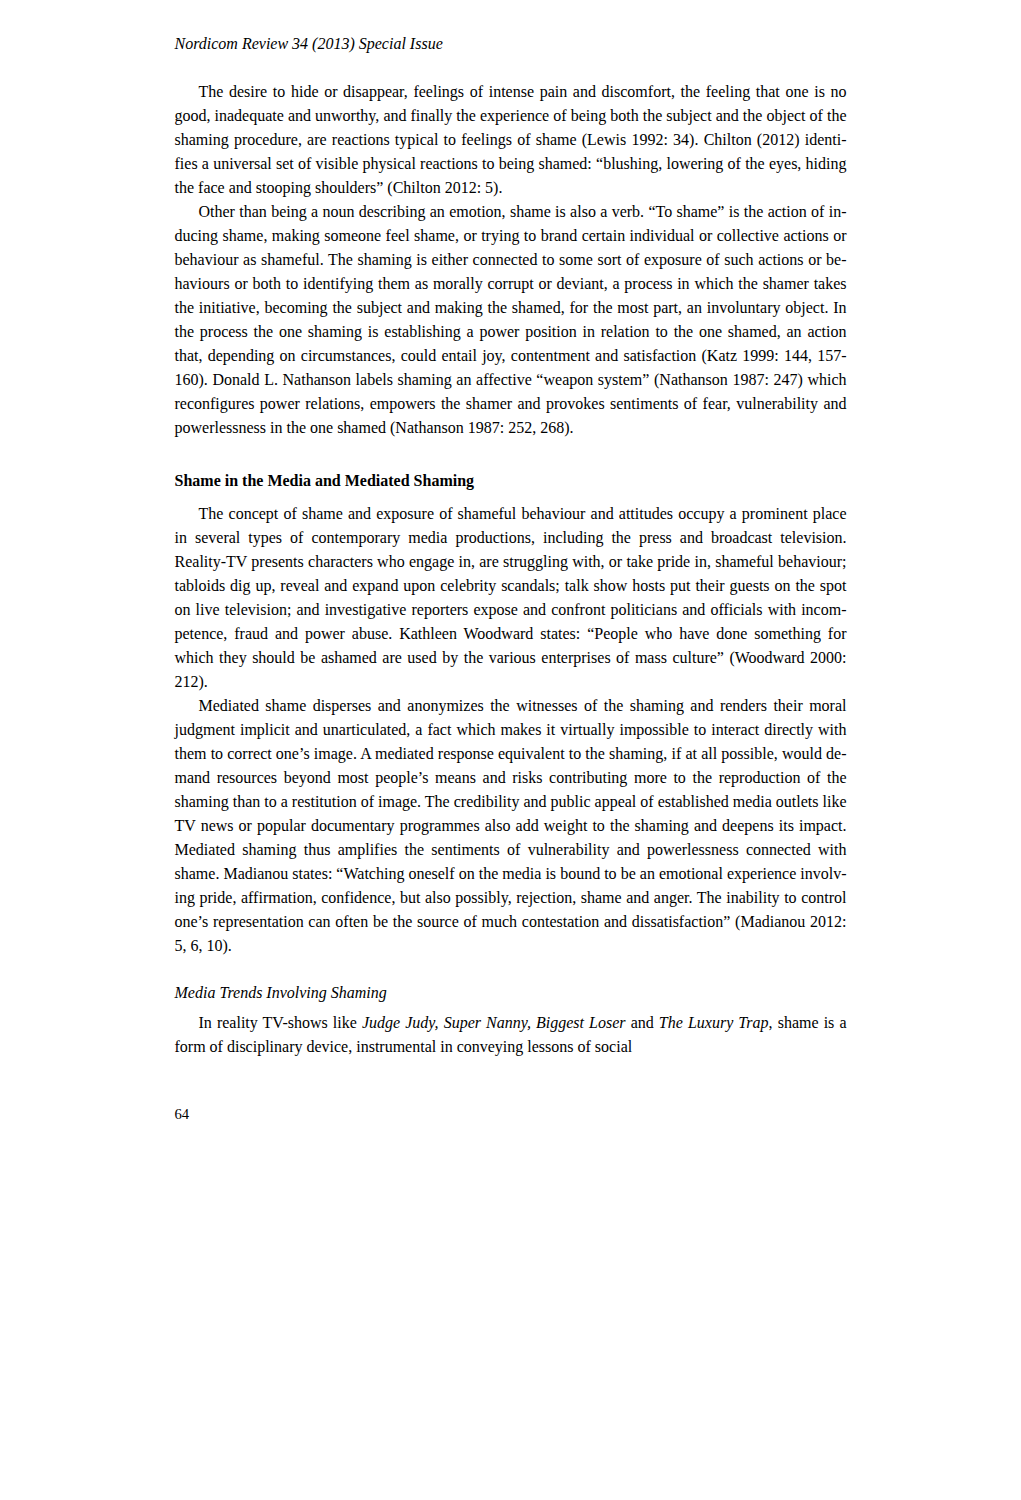Nordicom Review 34 (2013) Special Issue
The desire to hide or disappear, feelings of intense pain and discomfort, the feeling that one is no good, inadequate and unworthy, and finally the experience of being both the subject and the object of the shaming procedure, are reactions typical to feelings of shame (Lewis 1992: 34). Chilton (2012) identifies a universal set of visible physical reactions to being shamed: “blushing, lowering of the eyes, hiding the face and stooping shoulders” (Chilton 2012: 5).
Other than being a noun describing an emotion, shame is also a verb. “To shame” is the action of inducing shame, making someone feel shame, or trying to brand certain individual or collective actions or behaviour as shameful. The shaming is either connected to some sort of exposure of such actions or behaviours or both to identifying them as morally corrupt or deviant, a process in which the shamer takes the initiative, becoming the subject and making the shamed, for the most part, an involuntary object. In the process the one shaming is establishing a power position in relation to the one shamed, an action that, depending on circumstances, could entail joy, contentment and satisfaction (Katz 1999: 144, 157-160). Donald L. Nathanson labels shaming an affective “weapon system” (Nathanson 1987: 247) which reconfigures power relations, empowers the shamer and provokes sentiments of fear, vulnerability and powerlessness in the one shamed (Nathanson 1987: 252, 268).
Shame in the Media and Mediated Shaming
The concept of shame and exposure of shameful behaviour and attitudes occupy a prominent place in several types of contemporary media productions, including the press and broadcast television. Reality-TV presents characters who engage in, are struggling with, or take pride in, shameful behaviour; tabloids dig up, reveal and expand upon celebrity scandals; talk show hosts put their guests on the spot on live television; and investigative reporters expose and confront politicians and officials with incompetence, fraud and power abuse. Kathleen Woodward states: “People who have done something for which they should be ashamed are used by the various enterprises of mass culture” (Woodward 2000: 212).
Mediated shame disperses and anonymizes the witnesses of the shaming and renders their moral judgment implicit and unarticulated, a fact which makes it virtually impossible to interact directly with them to correct one’s image. A mediated response equivalent to the shaming, if at all possible, would demand resources beyond most people’s means and risks contributing more to the reproduction of the shaming than to a restitution of image. The credibility and public appeal of established media outlets like TV news or popular documentary programmes also add weight to the shaming and deepens its impact. Mediated shaming thus amplifies the sentiments of vulnerability and powerlessness connected with shame. Madianou states: “Watching oneself on the media is bound to be an emotional experience involving pride, affirmation, confidence, but also possibly, rejection, shame and anger. The inability to control one’s representation can often be the source of much contestation and dissatisfaction” (Madianou 2012: 5, 6, 10).
Media Trends Involving Shaming
In reality TV-shows like Judge Judy, Super Nanny, Biggest Loser and The Luxury Trap, shame is a form of disciplinary device, instrumental in conveying lessons of social
64